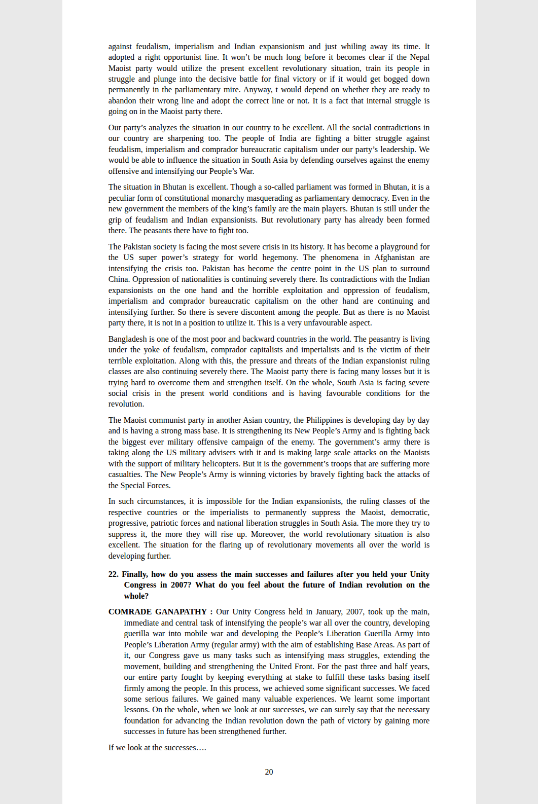against feudalism, imperialism and Indian expansionism and just whiling away its time. It adopted a right opportunist line. It won’t be much long before it becomes clear if the Nepal Maoist party would utilize the present excellent revolutionary situation, train its people in struggle and plunge into the decisive battle for final victory or if it would get bogged down permanently in the parliamentary mire. Anyway, t would depend on whether they are ready to abandon their wrong line and adopt the correct line or not. It is a fact that internal struggle is going on in the Maoist party there.
Our party’s analyzes the situation in our country to be excellent. All the social contradictions in our country are sharpening too. The people of India are fighting a bitter struggle against feudalism, imperialism and comprador bureaucratic capitalism under our party’s leadership. We would be able to influence the situation in South Asia by defending ourselves against the enemy offensive and intensifying our People’s War.
The situation in Bhutan is excellent. Though a so-called parliament was formed in Bhutan, it is a peculiar form of constitutional monarchy masquerading as parliamentary democracy. Even in the new government the members of the king’s family are the main players. Bhutan is still under the grip of feudalism and Indian expansionists. But revolutionary party has already been formed there. The peasants there have to fight too.
The Pakistan society is facing the most severe crisis in its history. It has become a playground for the US super power’s strategy for world hegemony. The phenomena in Afghanistan are intensifying the crisis too. Pakistan has become the centre point in the US plan to surround China. Oppression of nationalities is continuing severely there. Its contradictions with the Indian expansionists on the one hand and the horrible exploitation and oppression of feudalism, imperialism and comprador bureaucratic capitalism on the other hand are continuing and intensifying further. So there is severe discontent among the people. But as there is no Maoist party there, it is not in a position to utilize it. This is a very unfavourable aspect.
Bangladesh is one of the most poor and backward countries in the world. The peasantry is living under the yoke of feudalism, comprador capitalists and imperialists and is the victim of their terrible exploitation. Along with this, the pressure and threats of the Indian expansionist ruling classes are also continuing severely there. The Maoist party there is facing many losses but it is trying hard to overcome them and strengthen itself. On the whole, South Asia is facing severe social crisis in the present world conditions and is having favourable conditions for the revolution.
The Maoist communist party in another Asian country, the Philippines is developing day by day and is having a strong mass base. It is strengthening its New People’s Army and is fighting back the biggest ever military offensive campaign of the enemy. The government’s army there is taking along the US military advisers with it and is making large scale attacks on the Maoists with the support of military helicopters. But it is the government’s troops that are suffering more casualties. The New People’s Army is winning victories by bravely fighting back the attacks of the Special Forces.
In such circumstances, it is impossible for the Indian expansionists, the ruling classes of the respective countries or the imperialists to permanently suppress the Maoist, democratic, progressive, patriotic forces and national liberation struggles in South Asia. The more they try to suppress it, the more they will rise up. Moreover, the world revolutionary situation is also excellent. The situation for the flaring up of revolutionary movements all over the world is developing further.
22. Finally, how do you assess the main successes and failures after you held your Unity Congress in 2007? What do you feel about the future of Indian revolution on the whole?
COMRADE GANAPATHY : Our Unity Congress held in January, 2007, took up the main, immediate and central task of intensifying the people’s war all over the country, developing guerilla war into mobile war and developing the People’s Liberation Guerilla Army into People’s Liberation Army (regular army) with the aim of establishing Base Areas. As part of it, our Congress gave us many tasks such as intensifying mass struggles, extending the movement, building and strengthening the United Front. For the past three and half years, our entire party fought by keeping everything at stake to fulfill these tasks basing itself firmly among the people. In this process, we achieved some significant successes. We faced some serious failures. We gained many valuable experiences. We learnt some important lessons. On the whole, when we look at our successes, we can surely say that the necessary foundation for advancing the Indian revolution down the path of victory by gaining more successes in future has been strengthened further.
If we look at the successes….
20